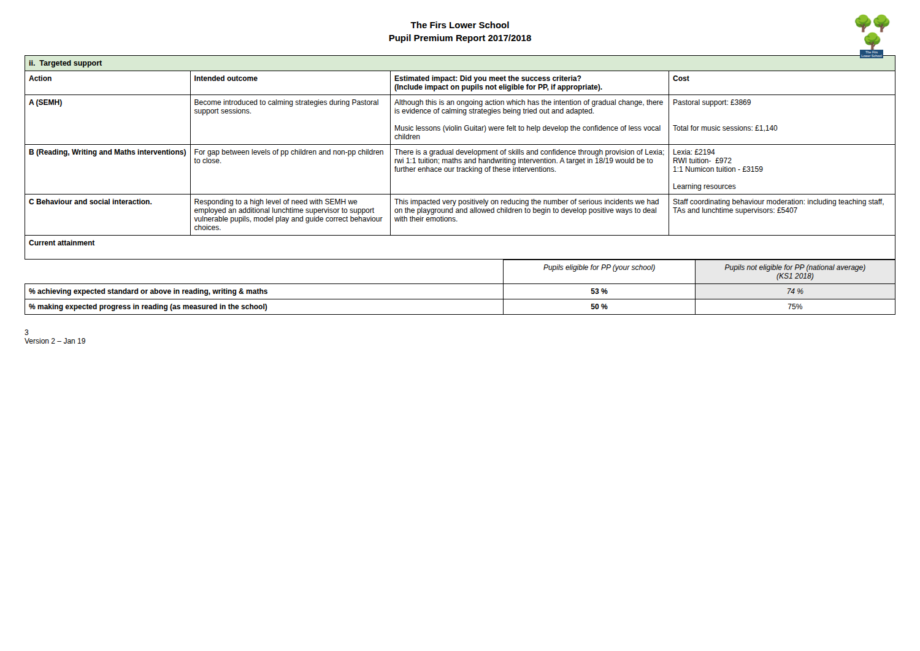🌳🌳🌳 The Firs
Lower School
The Firs Lower School
Pupil Premium Report 2017/2018
| ii. Targeted support |
| Action | Intended outcome | Estimated impact: Did you meet the success criteria? (Include impact on pupils not eligible for PP, if appropriate). | Cost |
| A (SEMH) | Become introduced to calming strategies during Pastoral support sessions. | Although this is an ongoing action which has the intention of gradual change, there is evidence of calming strategies being tried out and adapted. Music lessons (violin Guitar) were felt to help develop the confidence of less vocal children | Pastoral support: £3869 Total for music sessions: £1,140 |
| B (Reading, Writing and Maths interventions) | For gap between levels of pp children and non-pp children to close. | There is a gradual development of skills and confidence through provision of Lexia; rwi 1:1 tuition; maths and handwriting intervention. A target in 18/19 would be to further enhace our tracking of these interventions. | Lexia: £2194 RWI tuition- £972 1:1 Numicon tuition - £3159 Learning resources |
| C Behaviour and social interaction. | Responding to a high level of need with SEMH we employed an additional lunchtime supervisor to support vulnerable pupils, model play and guide correct behaviour choices. | This impacted very positively on reducing the number of serious incidents we had on the playground and allowed children to begin to develop positive ways to deal with their emotions. | Staff coordinating behaviour moderation: including teaching staff, TAs and lunchtime supervisors: £5407 |
| Current attainment |
| | Pupils eligible for PP (your school) | Pupils not eligible for PP (national average) (KS1 2018) |
| % achieving expected standard or above in reading, writing & maths | 53 % | 74 % |
| % making expected progress in reading (as measured in the school) | 50 % | 75% |
3 Version 2 – Jan 19